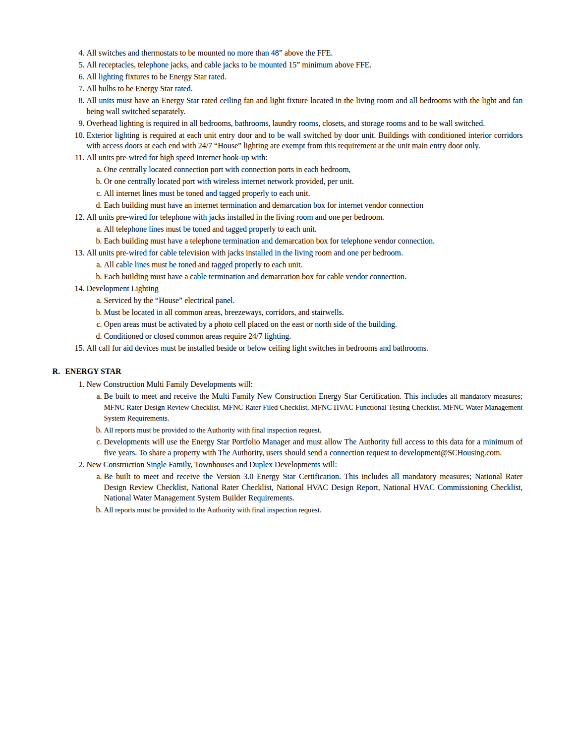All switches and thermostats to be mounted no more than 48” above the FFE.
All receptacles, telephone jacks, and cable jacks to be mounted 15” minimum above FFE.
All lighting fixtures to be Energy Star rated.
All bulbs to be Energy Star rated.
All units must have an Energy Star rated ceiling fan and light fixture located in the living room and all bedrooms with the light and fan being wall switched separately.
Overhead lighting is required in all bedrooms, bathrooms, laundry rooms, closets, and storage rooms and to be wall switched.
Exterior lighting is required at each unit entry door and to be wall switched by door unit. Buildings with conditioned interior corridors with access doors at each end with 24/7 “House” lighting are exempt from this requirement at the unit main entry door only.
All units pre-wired for high speed Internet hook-up with:
One centrally located connection port with connection ports in each bedroom,
Or one centrally located port with wireless internet network provided, per unit.
All internet lines must be toned and tagged properly to each unit.
Each building must have an internet termination and demarcation box for internet vendor connection
All units pre-wired for telephone with jacks installed in the living room and one per bedroom.
All telephone lines must be toned and tagged properly to each unit.
Each building must have a telephone termination and demarcation box for telephone vendor connection.
All units pre-wired for cable television with jacks installed in the living room and one per bedroom.
All cable lines must be toned and tagged properly to each unit.
Each building must have a cable termination and demarcation box for cable vendor connection.
Development Lighting
Serviced by the “House” electrical panel.
Must be located in all common areas, breezeways, corridors, and stairwells.
Open areas must be activated by a photo cell placed on the east or north side of the building.
Conditioned or closed common areas require 24/7 lighting.
All call for aid devices must be installed beside or below ceiling light switches in bedrooms and bathrooms.
R. ENERGY STAR
New Construction Multi Family Developments will:
Be built to meet and receive the Multi Family New Construction Energy Star Certification. This includes all mandatory measures; MFNC Rater Design Review Checklist, MFNC Rater Filed Checklist, MFNC HVAC Functional Testing Checklist, MFNC Water Management System Requirements.
All reports must be provided to the Authority with final inspection request.
Developments will use the Energy Star Portfolio Manager and must allow The Authority full access to this data for a minimum of five years. To share a property with The Authority, users should send a connection request to development@SCHousing.com.
New Construction Single Family, Townhouses and Duplex Developments will:
Be built to meet and receive the Version 3.0 Energy Star Certification. This includes all mandatory measures; National Rater Design Review Checklist, National Rater Checklist, National HVAC Design Report, National HVAC Commissioning Checklist, National Water Management System Builder Requirements.
All reports must be provided to the Authority with final inspection request.